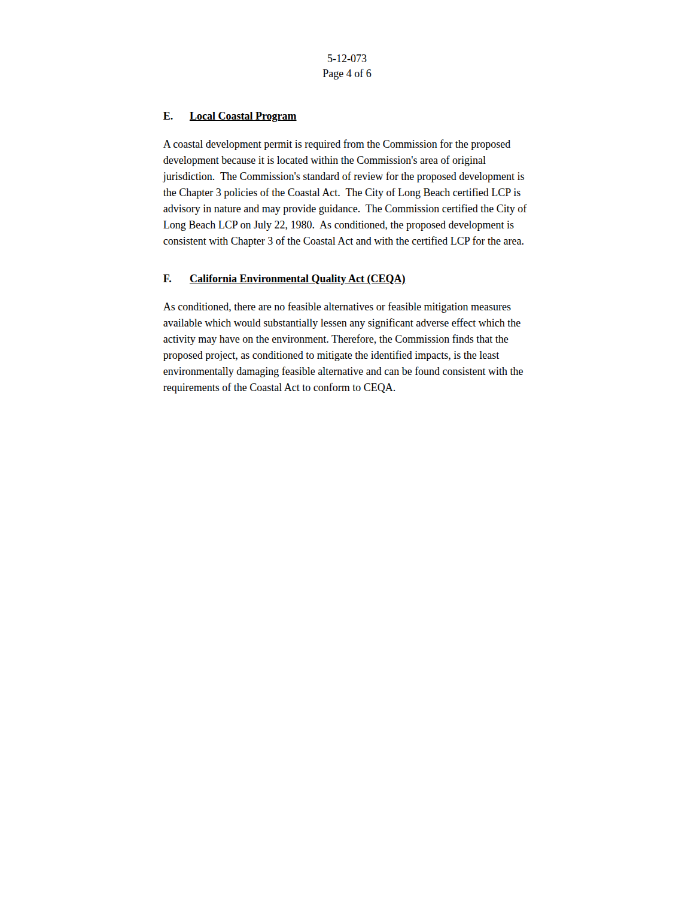5-12-073
Page 4 of 6
E. Local Coastal Program
A coastal development permit is required from the Commission for the proposed development because it is located within the Commission's area of original jurisdiction. The Commission's standard of review for the proposed development is the Chapter 3 policies of the Coastal Act. The City of Long Beach certified LCP is advisory in nature and may provide guidance. The Commission certified the City of Long Beach LCP on July 22, 1980. As conditioned, the proposed development is consistent with Chapter 3 of the Coastal Act and with the certified LCP for the area.
F. California Environmental Quality Act (CEQA)
As conditioned, there are no feasible alternatives or feasible mitigation measures available which would substantially lessen any significant adverse effect which the activity may have on the environment. Therefore, the Commission finds that the proposed project, as conditioned to mitigate the identified impacts, is the least environmentally damaging feasible alternative and can be found consistent with the requirements of the Coastal Act to conform to CEQA.